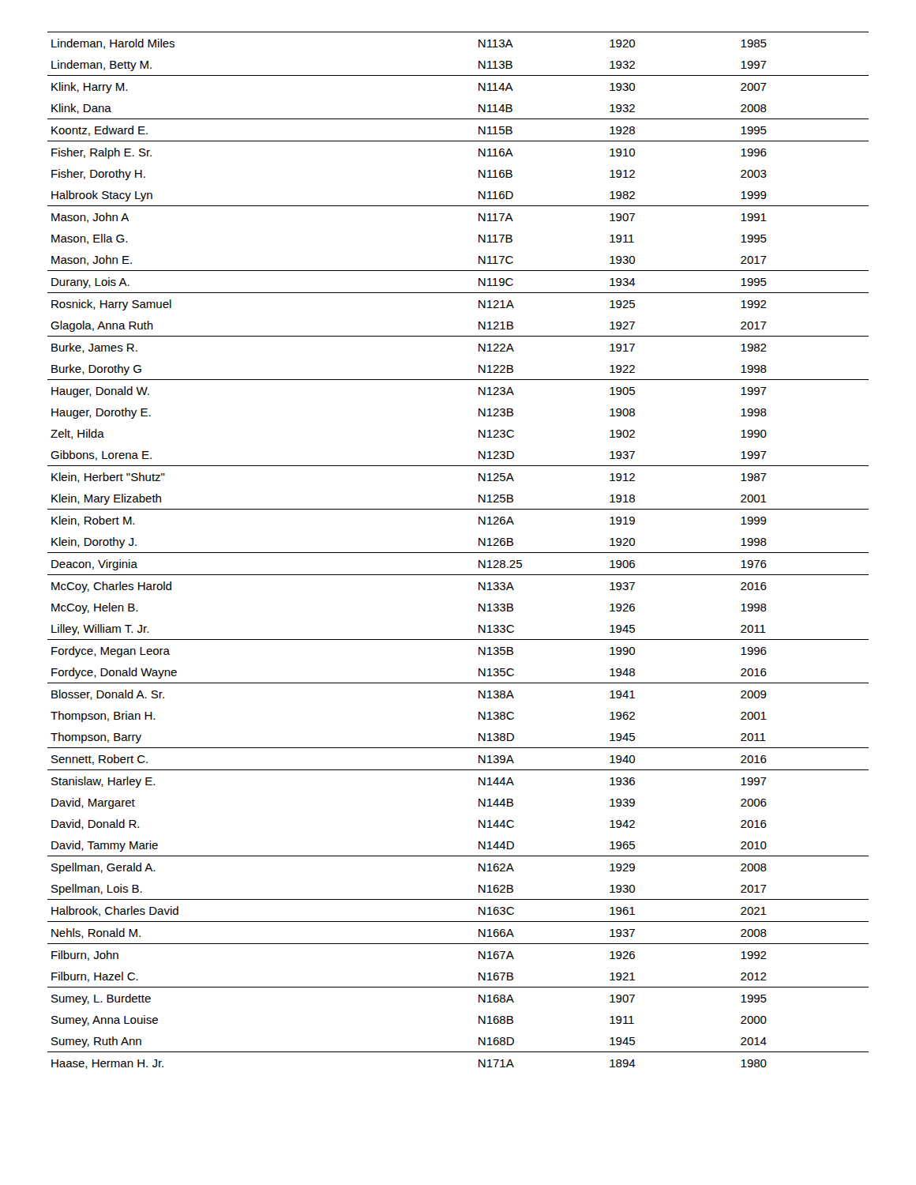| Lindeman, Harold Miles | N113A | 1920 | 1985 |
| Lindeman, Betty M. | N113B | 1932 | 1997 |
| Klink, Harry M. | N114A | 1930 | 2007 |
| Klink, Dana | N114B | 1932 | 2008 |
| Koontz, Edward E. | N115B | 1928 | 1995 |
| Fisher, Ralph E. Sr. | N116A | 1910 | 1996 |
| Fisher, Dorothy H. | N116B | 1912 | 2003 |
| Halbrook Stacy Lyn | N116D | 1982 | 1999 |
| Mason, John A | N117A | 1907 | 1991 |
| Mason, Ella G. | N117B | 1911 | 1995 |
| Mason, John E. | N117C | 1930 | 2017 |
| Durany, Lois A. | N119C | 1934 | 1995 |
| Rosnick, Harry Samuel | N121A | 1925 | 1992 |
| Glagola, Anna Ruth | N121B | 1927 | 2017 |
| Burke, James R. | N122A | 1917 | 1982 |
| Burke, Dorothy G | N122B | 1922 | 1998 |
| Hauger, Donald W. | N123A | 1905 | 1997 |
| Hauger, Dorothy E. | N123B | 1908 | 1998 |
| Zelt, Hilda | N123C | 1902 | 1990 |
| Gibbons, Lorena E. | N123D | 1937 | 1997 |
| Klein, Herbert "Shutz" | N125A | 1912 | 1987 |
| Klein, Mary Elizabeth | N125B | 1918 | 2001 |
| Klein, Robert M. | N126A | 1919 | 1999 |
| Klein, Dorothy J. | N126B | 1920 | 1998 |
| Deacon, Virginia | N128.25 | 1906 | 1976 |
| McCoy, Charles Harold | N133A | 1937 | 2016 |
| McCoy, Helen B. | N133B | 1926 | 1998 |
| Lilley, William T. Jr. | N133C | 1945 | 2011 |
| Fordyce, Megan Leora | N135B | 1990 | 1996 |
| Fordyce, Donald Wayne | N135C | 1948 | 2016 |
| Blosser, Donald A. Sr. | N138A | 1941 | 2009 |
| Thompson, Brian H. | N138C | 1962 | 2001 |
| Thompson, Barry | N138D | 1945 | 2011 |
| Sennett, Robert C. | N139A | 1940 | 2016 |
| Stanislaw, Harley E. | N144A | 1936 | 1997 |
| David, Margaret | N144B | 1939 | 2006 |
| David, Donald R. | N144C | 1942 | 2016 |
| David, Tammy Marie | N144D | 1965 | 2010 |
| Spellman, Gerald A. | N162A | 1929 | 2008 |
| Spellman, Lois B. | N162B | 1930 | 2017 |
| Halbrook, Charles David | N163C | 1961 | 2021 |
| Nehls, Ronald M. | N166A | 1937 | 2008 |
| Filburn, John | N167A | 1926 | 1992 |
| Filburn, Hazel C. | N167B | 1921 | 2012 |
| Sumey, L. Burdette | N168A | 1907 | 1995 |
| Sumey, Anna Louise | N168B | 1911 | 2000 |
| Sumey, Ruth Ann | N168D | 1945 | 2014 |
| Haase, Herman H. Jr. | N171A | 1894 | 1980 |